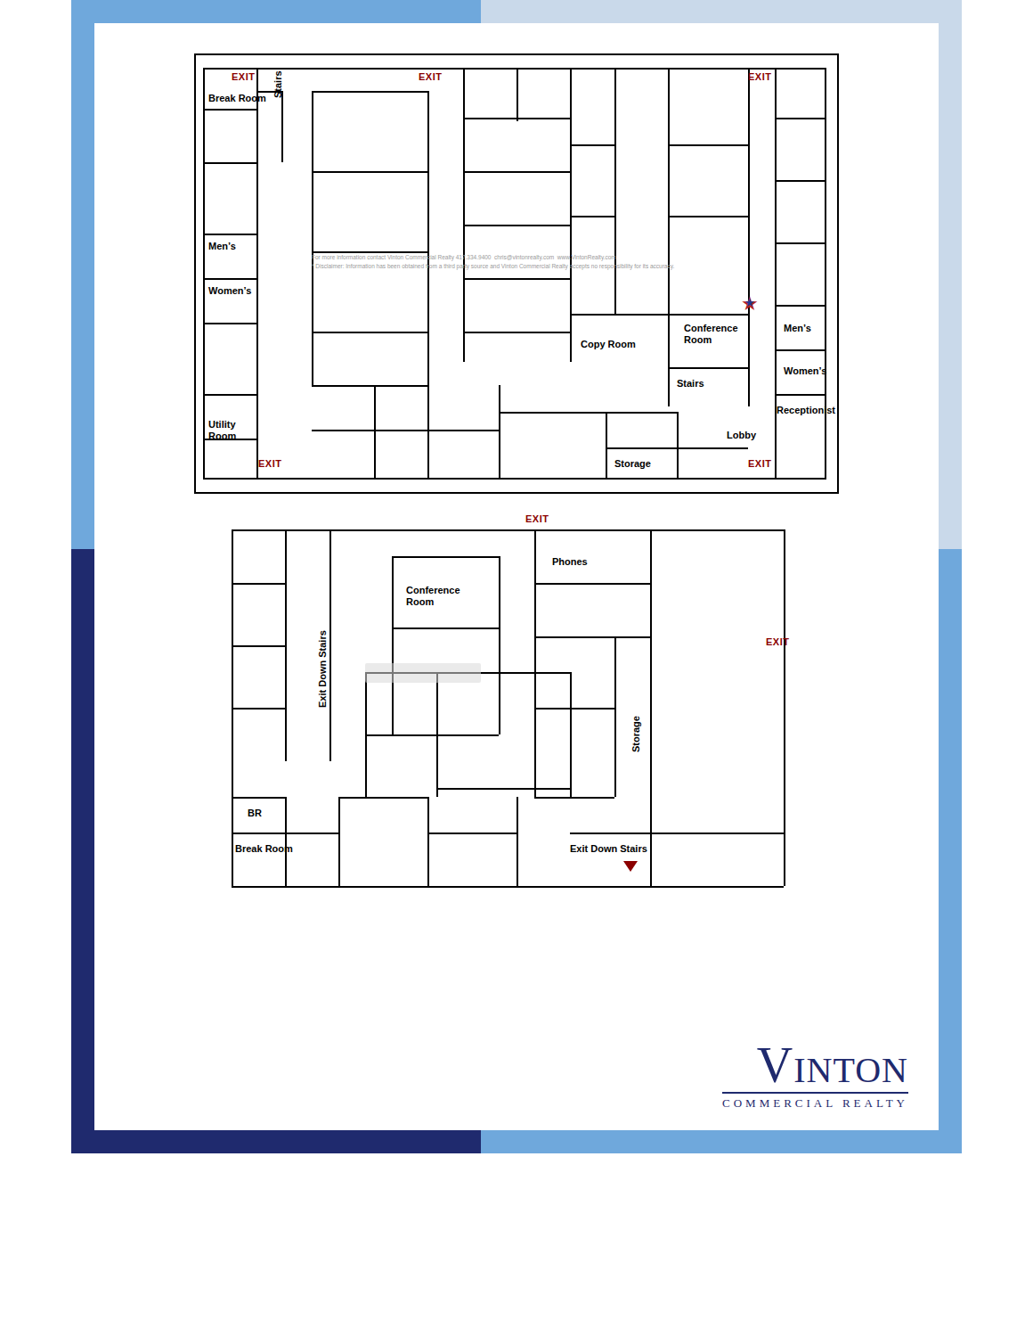EXIT EXIT EXIT EXIT EXIT Break Room Stairs Men’s Women’s Utility
Room Copy Room Conference
Room Stairs Men’s Women’s Receptionist Lobby Storage ★★
For more information contact Vinton Commercial Realty 417.334.9400 chris@vintonrealty.com www.VintonRealty.com
* Disclaimer: Information has been obtained from a third party source and Vinton Commercial Realty accepts no responsibility for its accuracy.
EXIT EXIT Exit Down Stairs Conference
Room Phones Storage BR Break Room Exit Down Stairs
VINTON
COMMERCIAL REALTY